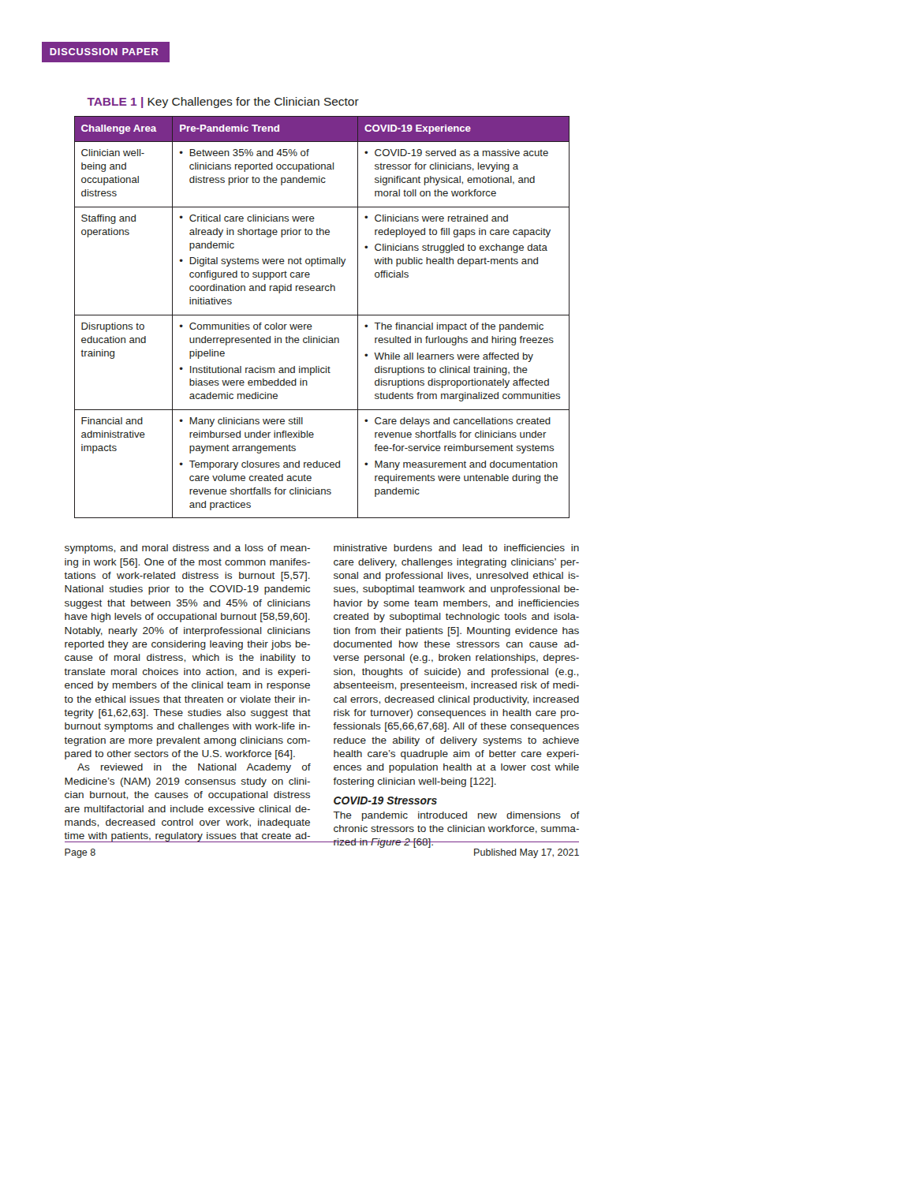DISCUSSION PAPER
TABLE 1 | Key Challenges for the Clinician Sector
| Challenge Area | Pre-Pandemic Trend | COVID-19 Experience |
| --- | --- | --- |
| Clinician well-being and occupational distress | Between 35% and 45% of clinicians reported occupational distress prior to the pandemic | COVID-19 served as a massive acute stressor for clinicians, levying a significant physical, emotional, and moral toll on the workforce |
| Staffing and operations | Critical care clinicians were already in shortage prior to the pandemic Digital systems were not optimally configured to support care coordination and rapid research initiatives | Clinicians were retrained and redeployed to fill gaps in care capacity Clinicians struggled to exchange data with public health depart-ments and officials |
| Disruptions to education and training | Communities of color were underrepresented in the clinician pipeline Institutional racism and implicit biases were embedded in academic medicine | The financial impact of the pandemic resulted in furloughs and hiring freezes While all learners were affected by disruptions to clinical training, the disruptions disproportionately affected students from marginalized communities |
| Financial and administrative impacts | Many clinicians were still reimbursed under inflexible payment arrangements Temporary closures and reduced care volume created acute revenue shortfalls for clinicians and practices | Care delays and cancellations created revenue shortfalls for clinicians under fee-for-service reimbursement systems Many measurement and documentation requirements were untenable during the pandemic |
symptoms, and moral distress and a loss of meaning in work [56]. One of the most common manifestations of work-related distress is burnout [5,57]. National studies prior to the COVID-19 pandemic suggest that between 35% and 45% of clinicians have high levels of occupational burnout [58,59,60]. Notably, nearly 20% of interprofessional clinicians reported they are considering leaving their jobs because of moral distress, which is the inability to translate moral choices into action, and is experienced by members of the clinical team in response to the ethical issues that threaten or violate their integrity [61,62,63]. These studies also suggest that burnout symptoms and challenges with work-life integration are more prevalent among clinicians compared to other sectors of the U.S. workforce [64].
As reviewed in the National Academy of Medicine’s (NAM) 2019 consensus study on clinician burnout, the causes of occupational distress are multifactorial and include excessive clinical demands, decreased control over work, inadequate time with patients, regulatory issues that create administrative burdens and lead to inefficiencies in care delivery, challenges integrating clinicians’ personal and professional lives, unresolved ethical issues, suboptimal teamwork and unprofessional behavior by some team members, and inefficiencies created by suboptimal technologic tools and isolation from their patients [5]. Mounting evidence has documented how these stressors can cause adverse personal (e.g., broken relationships, depression, thoughts of suicide) and professional (e.g., absenteeism, presenteeism, increased risk of medical errors, decreased clinical productivity, increased risk for turnover) consequences in health care professionals [65,66,67,68]. All of these consequences reduce the ability of delivery systems to achieve health care’s quadruple aim of better care experiences and population health at a lower cost while fostering clinician well-being [122].
COVID-19 Stressors
The pandemic introduced new dimensions of chronic stressors to the clinician workforce, summarized in Figure 2 [68].
Page 8 Published May 17, 2021